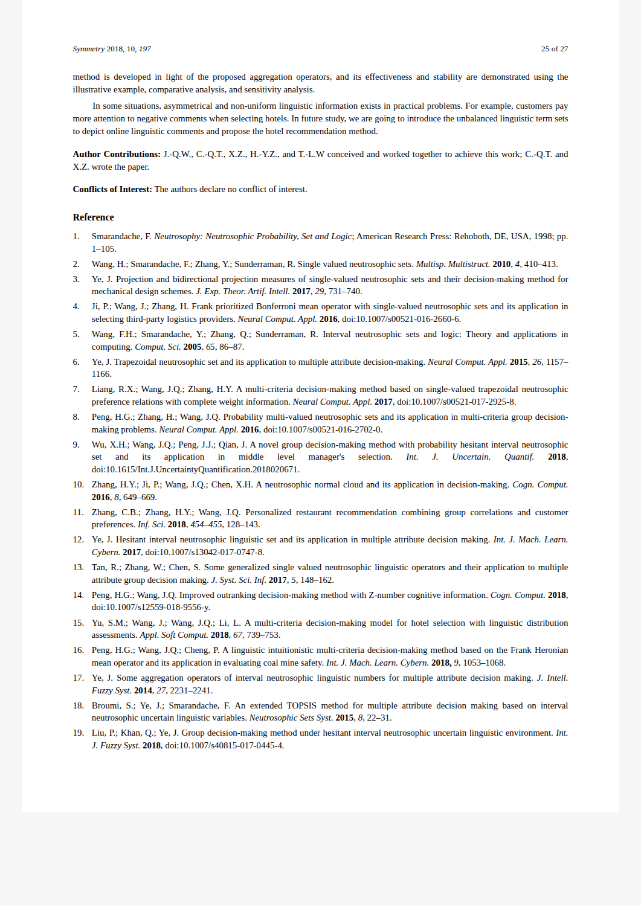Symmetry 2018, 10, 197 25 of 27
method is developed in light of the proposed aggregation operators, and its effectiveness and stability are demonstrated using the illustrative example, comparative analysis, and sensitivity analysis.
In some situations, asymmetrical and non-uniform linguistic information exists in practical problems. For example, customers pay more attention to negative comments when selecting hotels. In future study, we are going to introduce the unbalanced linguistic term sets to depict online linguistic comments and propose the hotel recommendation method.
Author Contributions: J.-Q.W., C.-Q.T., X.Z., H.-Y.Z., and T.-L.W conceived and worked together to achieve this work; C.-Q.T. and X.Z. wrote the paper.
Conflicts of Interest: The authors declare no conflict of interest.
Reference
Smarandache, F. Neutrosophy: Neutrosophic Probability, Set and Logic; American Research Press: Rehoboth, DE, USA, 1998; pp. 1–105.
Wang, H.; Smarandache, F.; Zhang, Y.; Sunderraman, R. Single valued neutrosophic sets. Multisp. Multistruct. 2010, 4, 410–413.
Ye, J. Projection and bidirectional projection measures of single-valued neutrosophic sets and their decision-making method for mechanical design schemes. J. Exp. Theor. Artif. Intell. 2017, 29, 731–740.
Ji, P.; Wang, J.; Zhang, H. Frank prioritized Bonferroni mean operator with single-valued neutrosophic sets and its application in selecting third-party logistics providers. Neural Comput. Appl. 2016, doi:10.1007/s00521-016-2660-6.
Wang, F.H.; Smarandache, Y.; Zhang, Q.; Sunderraman, R. Interval neutrosophic sets and logic: Theory and applications in computing. Comput. Sci. 2005, 65, 86–87.
Ye, J. Trapezoidal neutrosophic set and its application to multiple attribute decision-making. Neural Comput. Appl. 2015, 26, 1157–1166.
Liang, R.X.; Wang, J.Q.; Zhang, H.Y. A multi-criteria decision-making method based on single-valued trapezoidal neutrosophic preference relations with complete weight information. Neural Comput. Appl. 2017, doi:10.1007/s00521-017-2925-8.
Peng, H.G.; Zhang, H.; Wang, J.Q. Probability multi-valued neutrosophic sets and its application in multi-criteria group decision-making problems. Neural Comput. Appl. 2016, doi:10.1007/s00521-016-2702-0.
Wu, X.H.; Wang, J.Q.; Peng, J.J.; Qian, J. A novel group decision-making method with probability hesitant interval neutrosophic set and its application in middle level manager's selection. Int. J. Uncertain. Quantif. 2018, doi:10.1615/Int.J.UncertaintyQuantification.2018020671.
Zhang, H.Y.; Ji, P.; Wang, J.Q.; Chen, X.H. A neutrosophic normal cloud and its application in decision-making. Cogn. Comput. 2016, 8, 649–669.
Zhang, C.B.; Zhang, H.Y.; Wang, J.Q. Personalized restaurant recommendation combining group correlations and customer preferences. Inf. Sci. 2018, 454–455, 128–143.
Ye, J. Hesitant interval neutrosophic linguistic set and its application in multiple attribute decision making. Int. J. Mach. Learn. Cybern. 2017, doi:10.1007/s13042-017-0747-8.
Tan, R.; Zhang, W.; Chen, S. Some generalized single valued neutrosophic linguistic operators and their application to multiple attribute group decision making. J. Syst. Sci. Inf. 2017, 5, 148–162.
Peng, H.G.; Wang, J.Q. Improved outranking decision-making method with Z-number cognitive information. Cogn. Comput. 2018, doi:10.1007/s12559-018-9556-y.
Yu, S.M.; Wang, J.; Wang, J.Q.; Li, L. A multi-criteria decision-making model for hotel selection with linguistic distribution assessments. Appl. Soft Comput. 2018, 67, 739–753.
Peng, H.G.; Wang, J.Q.; Cheng, P. A linguistic intuitionistic multi-criteria decision-making method based on the Frank Heronian mean operator and its application in evaluating coal mine safety. Int. J. Mach. Learn. Cybern. 2018, 9, 1053–1068.
Ye, J. Some aggregation operators of interval neutrosophic linguistic numbers for multiple attribute decision making. J. Intell. Fuzzy Syst. 2014, 27, 2231–2241.
Broumi, S.; Ye, J.; Smarandache, F. An extended TOPSIS method for multiple attribute decision making based on interval neutrosophic uncertain linguistic variables. Neutrosophic Sets Syst. 2015, 8, 22–31.
Liu, P.; Khan, Q.; Ye, J. Group decision-making method under hesitant interval neutrosophic uncertain linguistic environment. Int. J. Fuzzy Syst. 2018, doi:10.1007/s40815-017-0445-4.